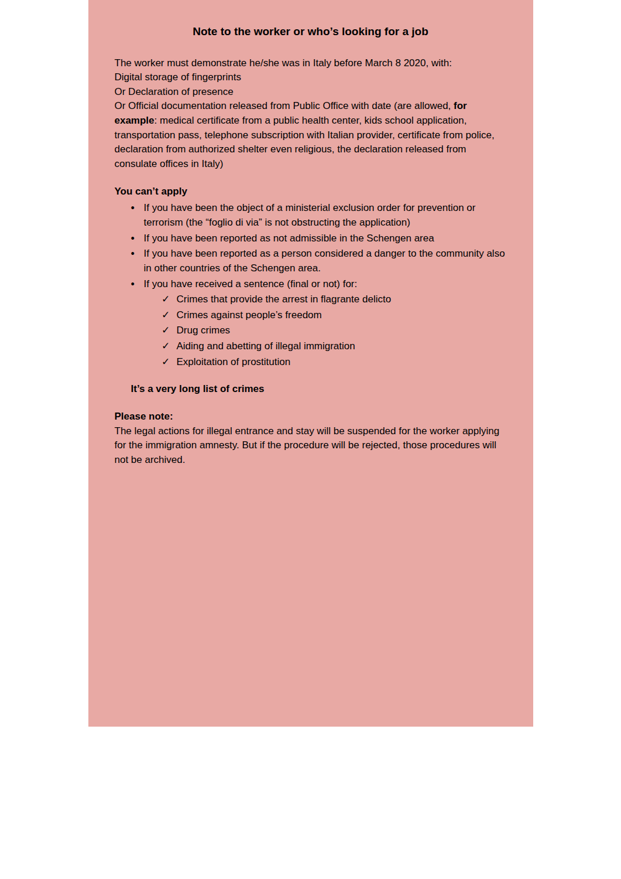Note to the worker or who’s looking for a job
The worker must demonstrate he/she was in Italy before March 8 2020, with:
Digital storage of fingerprints
Or Declaration of presence
Or Official documentation released from Public Office with date (are allowed, for example: medical certificate from a public health center, kids school application, transportation pass, telephone subscription with Italian provider, certificate from police, declaration from authorized shelter even religious, the declaration released from consulate offices in Italy)
You can’t apply
If you have been the object of a ministerial exclusion order for prevention or terrorism (the “foglio di via” is not obstructing the application)
If you have been reported as not admissible in the Schengen area
If you have been reported as a person considered a danger to the community also in other countries of the Schengen area.
If you have received a sentence (final or not) for:
Crimes that provide the arrest in flagrante delicto
Crimes against people’s freedom
Drug crimes
Aiding and abetting of illegal immigration
Exploitation of prostitution
It’s a very long list of crimes
Please note:
The legal actions for illegal entrance and stay will be suspended for the worker applying for the immigration amnesty. But if the procedure will be rejected, those procedures will not be archived.